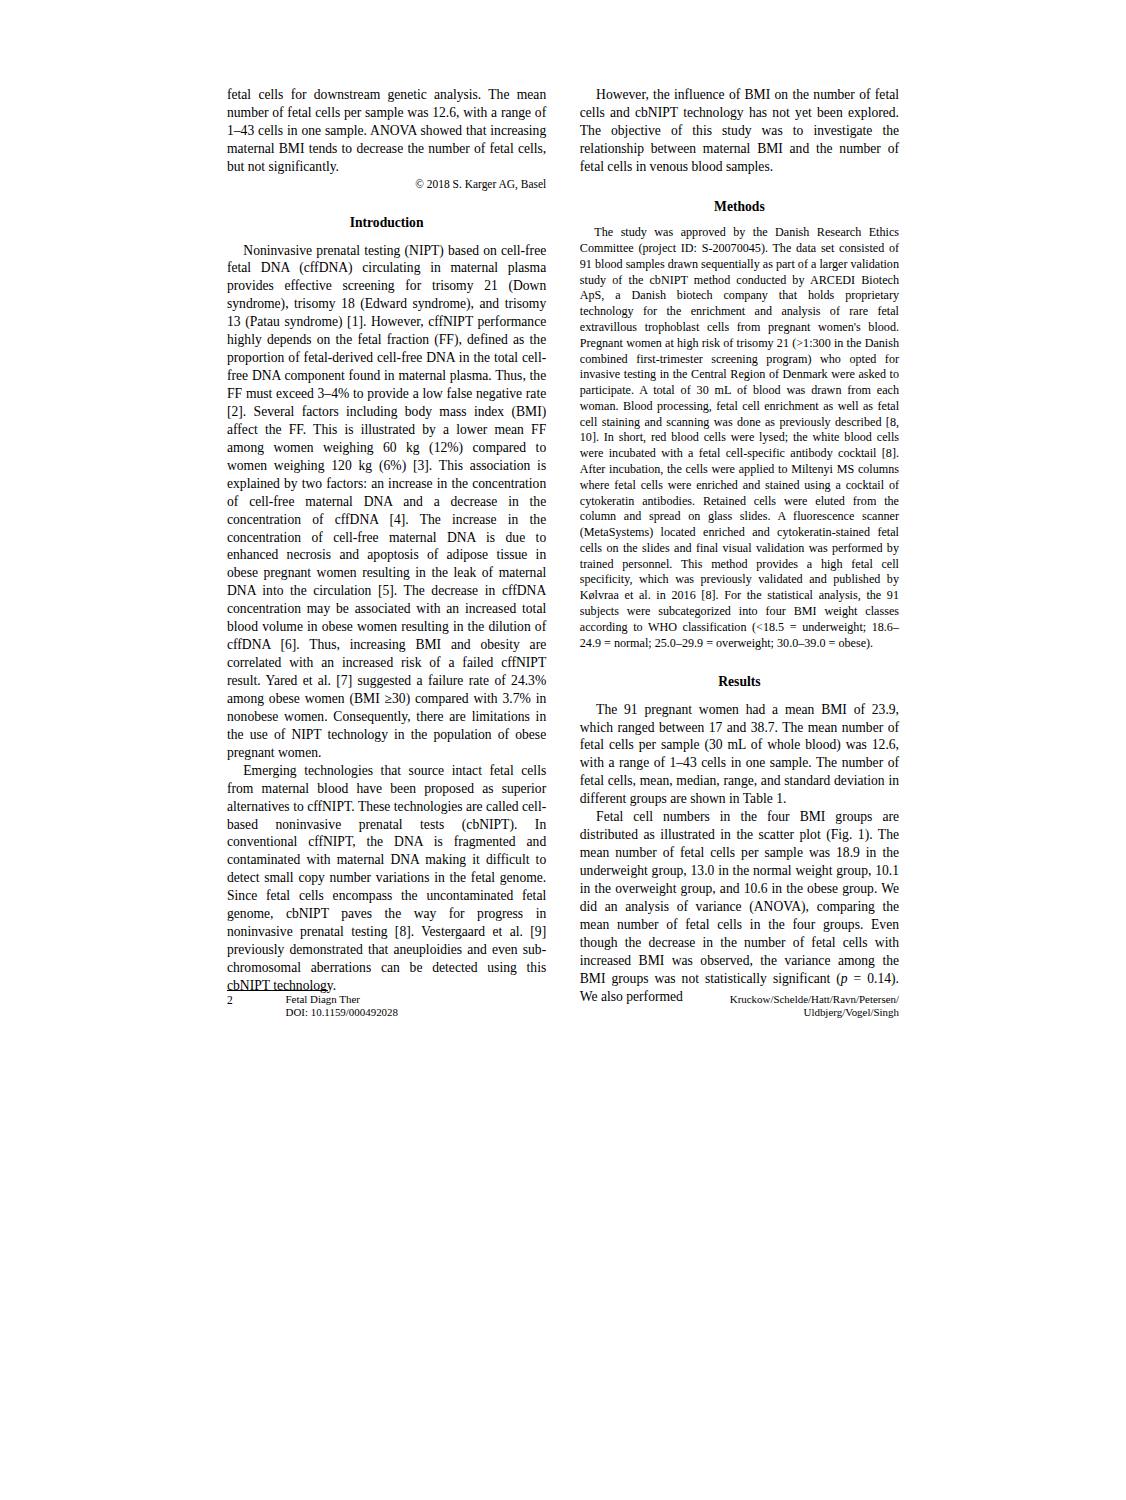fetal cells for downstream genetic analysis. The mean number of fetal cells per sample was 12.6, with a range of 1–43 cells in one sample. ANOVA showed that increasing maternal BMI tends to decrease the number of fetal cells, but not significantly.
© 2018 S. Karger AG, Basel
Introduction
Noninvasive prenatal testing (NIPT) based on cell-free fetal DNA (cffDNA) circulating in maternal plasma provides effective screening for trisomy 21 (Down syndrome), trisomy 18 (Edward syndrome), and trisomy 13 (Patau syndrome) [1]. However, cffNIPT performance highly depends on the fetal fraction (FF), defined as the proportion of fetal-derived cell-free DNA in the total cell-free DNA component found in maternal plasma. Thus, the FF must exceed 3–4% to provide a low false negative rate [2]. Several factors including body mass index (BMI) affect the FF. This is illustrated by a lower mean FF among women weighing 60 kg (12%) compared to women weighing 120 kg (6%) [3]. This association is explained by two factors: an increase in the concentration of cell-free maternal DNA and a decrease in the concentration of cffDNA [4]. The increase in the concentration of cell-free maternal DNA is due to enhanced necrosis and apoptosis of adipose tissue in obese pregnant women resulting in the leak of maternal DNA into the circulation [5]. The decrease in cffDNA concentration may be associated with an increased total blood volume in obese women resulting in the dilution of cffDNA [6]. Thus, increasing BMI and obesity are correlated with an increased risk of a failed cffNIPT result. Yared et al. [7] suggested a failure rate of 24.3% among obese women (BMI ≥30) compared with 3.7% in nonobese women. Consequently, there are limitations in the use of NIPT technology in the population of obese pregnant women.
Emerging technologies that source intact fetal cells from maternal blood have been proposed as superior alternatives to cffNIPT. These technologies are called cell-based noninvasive prenatal tests (cbNIPT). In conventional cffNIPT, the DNA is fragmented and contaminated with maternal DNA making it difficult to detect small copy number variations in the fetal genome. Since fetal cells encompass the uncontaminated fetal genome, cbNIPT paves the way for progress in noninvasive prenatal testing [8]. Vestergaard et al. [9] previously demonstrated that aneuploidies and even sub-chromosomal aberrations can be detected using this cbNIPT technology.
However, the influence of BMI on the number of fetal cells and cbNIPT technology has not yet been explored. The objective of this study was to investigate the relationship between maternal BMI and the number of fetal cells in venous blood samples.
Methods
The study was approved by the Danish Research Ethics Committee (project ID: S-20070045). The data set consisted of 91 blood samples drawn sequentially as part of a larger validation study of the cbNIPT method conducted by ARCEDI Biotech ApS, a Danish biotech company that holds proprietary technology for the enrichment and analysis of rare fetal extravillous trophoblast cells from pregnant women's blood. Pregnant women at high risk of trisomy 21 (>1:300 in the Danish combined first-trimester screening program) who opted for invasive testing in the Central Region of Denmark were asked to participate. A total of 30 mL of blood was drawn from each woman. Blood processing, fetal cell enrichment as well as fetal cell staining and scanning was done as previously described [8, 10]. In short, red blood cells were lysed; the white blood cells were incubated with a fetal cell-specific antibody cocktail [8]. After incubation, the cells were applied to Miltenyi MS columns where fetal cells were enriched and stained using a cocktail of cytokeratin antibodies. Retained cells were eluted from the column and spread on glass slides. A fluorescence scanner (MetaSystems) located enriched and cytokeratin-stained fetal cells on the slides and final visual validation was performed by trained personnel. This method provides a high fetal cell specificity, which was previously validated and published by Kølvraa et al. in 2016 [8]. For the statistical analysis, the 91 subjects were subcategorized into four BMI weight classes according to WHO classification (<18.5 = underweight; 18.6–24.9 = normal; 25.0–29.9 = overweight; 30.0–39.0 = obese).
Results
The 91 pregnant women had a mean BMI of 23.9, which ranged between 17 and 38.7. The mean number of fetal cells per sample (30 mL of whole blood) was 12.6, with a range of 1–43 cells in one sample. The number of fetal cells, mean, median, range, and standard deviation in different groups are shown in Table 1.
Fetal cell numbers in the four BMI groups are distributed as illustrated in the scatter plot (Fig. 1). The mean number of fetal cells per sample was 18.9 in the underweight group, 13.0 in the normal weight group, 10.1 in the overweight group, and 10.6 in the obese group. We did an analysis of variance (ANOVA), comparing the mean number of fetal cells in the four groups. Even though the decrease in the number of fetal cells with increased BMI was observed, the variance among the BMI groups was not statistically significant (p = 0.14). We also performed
2 Fetal Diagn Ther
DOI: 10.1159/000492028
Kruckow/Schelde/Hatt/Ravn/Petersen/
Uldbjerg/Vogel/Singh